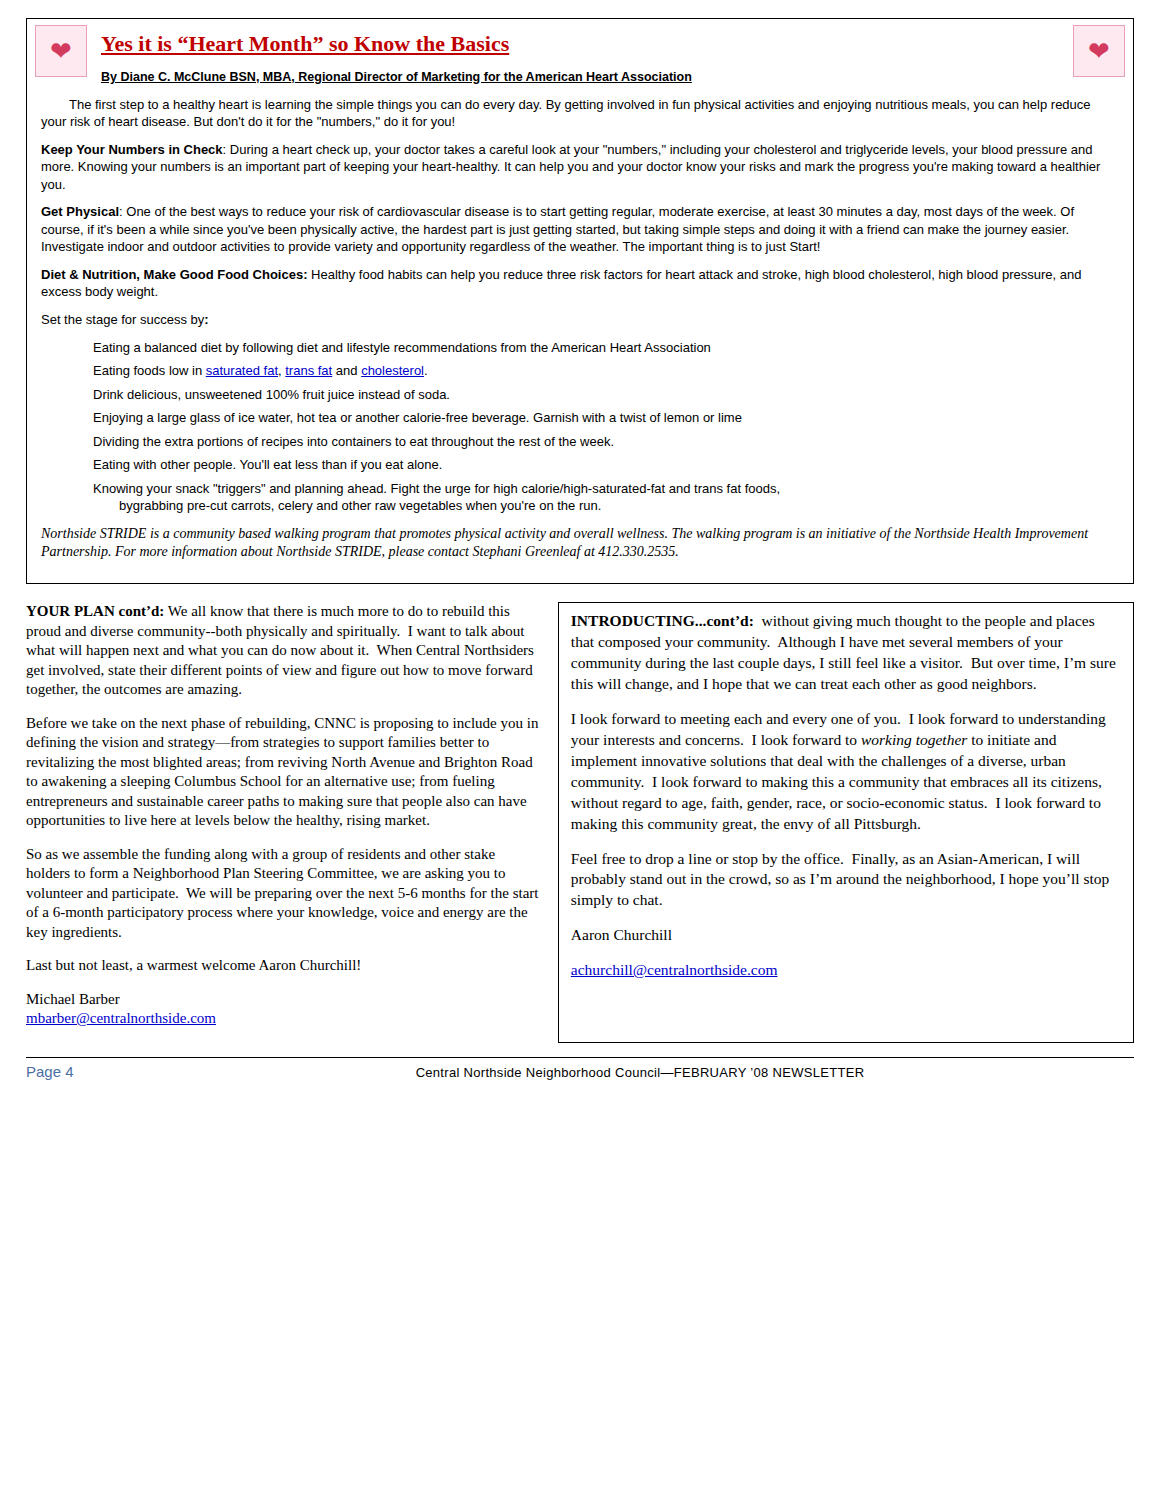❤
❤
Yes it is “Heart Month” so Know the Basics
By Diane C. McClune BSN, MBA, Regional Director of Marketing for the American Heart Association
The first step to a healthy heart is learning the simple things you can do every day. By getting involved in fun physical activities and enjoying nutritious meals, you can help reduce your risk of heart disease. But don't do it for the "numbers," do it for you!
Keep Your Numbers in Check: During a heart check up, your doctor takes a careful look at your "numbers," including your cholesterol and triglyceride levels, your blood pressure and more. Knowing your numbers is an important part of keeping your heart-healthy. It can help you and your doctor know your risks and mark the progress you're making toward a healthier you.
Get Physical: One of the best ways to reduce your risk of cardiovascular disease is to start getting regular, moderate exercise, at least 30 minutes a day, most days of the week. Of course, if it's been a while since you've been physically active, the hardest part is just getting started, but taking simple steps and doing it with a friend can make the journey easier. Investigate indoor and outdoor activities to provide variety and opportunity regardless of the weather. The important thing is to just Start!
Diet & Nutrition, Make Good Food Choices: Healthy food habits can help you reduce three risk factors for heart attack and stroke, high blood cholesterol, high blood pressure, and excess body weight.
Set the stage for success by:
Eating a balanced diet by following diet and lifestyle recommendations from the American Heart Association
Eating foods low in saturated fat, trans fat and cholesterol.
Drink delicious, unsweetened 100% fruit juice instead of soda.
Enjoying a large glass of ice water, hot tea or another calorie-free beverage. Garnish with a twist of lemon or lime
Dividing the extra portions of recipes into containers to eat throughout the rest of the week.
Eating with other people. You'll eat less than if you eat alone.
Knowing your snack "triggers" and planning ahead. Fight the urge for high calorie/high-saturated-fat and trans fat foods,bygrabbing pre-cut carrots, celery and other raw vegetables when you're on the run.
Northside STRIDE is a community based walking program that promotes physical activity and overall wellness. The walking program is an initiative of the Northside Health Improvement Partnership. For more information about Northside STRIDE, please contact Stephani Greenleaf at 412.330.2535.
YOUR PLAN cont’d: We all know that there is much more to do to rebuild this proud and diverse community--both physically and spiritually. I want to talk about what will happen next and what you can do now about it. When Central Northsiders get involved, state their different points of view and figure out how to move forward together, the outcomes are amazing.
Before we take on the next phase of rebuilding, CNNC is proposing to include you in defining the vision and strategy—from strategies to support families better to revitalizing the most blighted areas; from reviving North Avenue and Brighton Road to awakening a sleeping Columbus School for an alternative use; from fueling entrepreneurs and sustainable career paths to making sure that people also can have opportunities to live here at levels below the healthy, rising market.
So as we assemble the funding along with a group of residents and other stake holders to form a Neighborhood Plan Steering Committee, we are asking you to volunteer and participate. We will be preparing over the next 5-6 months for the start of a 6-month participatory process where your knowledge, voice and energy are the key ingredients.
Last but not least, a warmest welcome Aaron Churchill!
Michael Barber
mbarber@centralnorthside.com
INTRODUCTING...cont’d: without giving much thought to the people and places that composed your community. Although I have met several members of your community during the last couple days, I still feel like a visitor. But over time, I’m sure this will change, and I hope that we can treat each other as good neighbors.
I look forward to meeting each and every one of you. I look forward to understanding your interests and concerns. I look forward to working together to initiate and implement innovative solutions that deal with the challenges of a diverse, urban community. I look forward to making this a community that embraces all its citizens, without regard to age, faith, gender, race, or socio-economic status. I look forward to making this community great, the envy of all Pittsburgh.
Feel free to drop a line or stop by the office. Finally, as an Asian-American, I will probably stand out in the crowd, so as I’m around the neighborhood, I hope you’ll stop simply to chat.
Aaron Churchill
achurchill@centralnorthside.com
Page 4
Central Northside Neighborhood Council—FEBRUARY ’08 NEWSLETTER